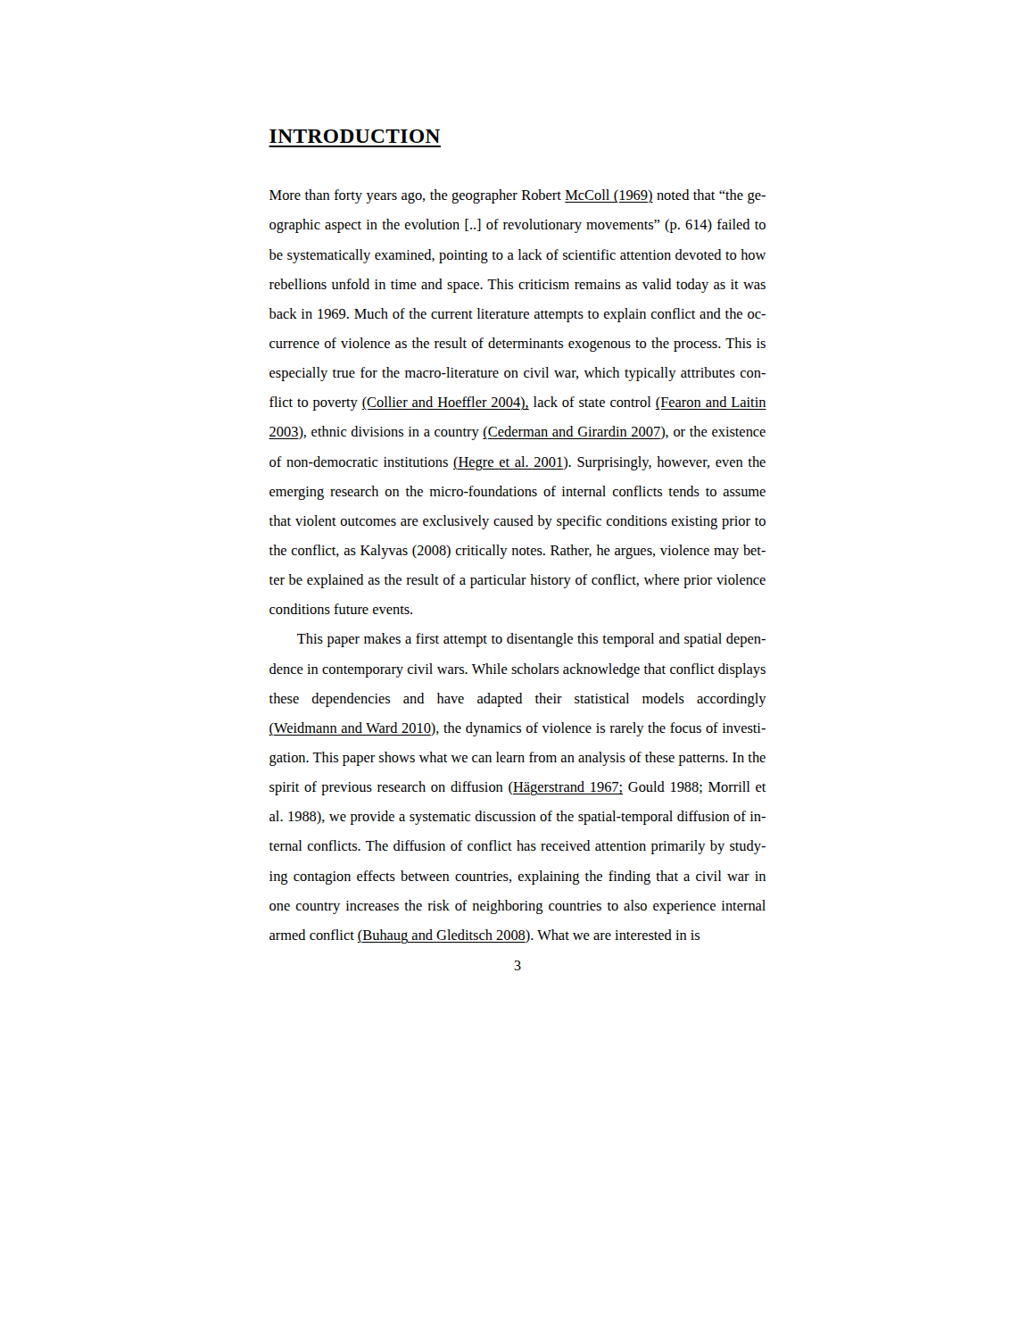INTRODUCTION
More than forty years ago, the geographer Robert McColl (1969) noted that “the geographic aspect in the evolution [..] of revolutionary movements” (p. 614) failed to be systematically examined, pointing to a lack of scientific attention devoted to how rebellions unfold in time and space. This criticism remains as valid today as it was back in 1969. Much of the current literature attempts to explain conflict and the occurrence of violence as the result of determinants exogenous to the process. This is especially true for the macro-literature on civil war, which typically attributes conflict to poverty (Collier and Hoeffler 2004), lack of state control (Fearon and Laitin 2003), ethnic divisions in a country (Cederman and Girardin 2007), or the existence of non-democratic institutions (Hegre et al. 2001). Surprisingly, however, even the emerging research on the micro-foundations of internal conflicts tends to assume that violent outcomes are exclusively caused by specific conditions existing prior to the conflict, as Kalyvas (2008) critically notes. Rather, he argues, violence may better be explained as the result of a particular history of conflict, where prior violence conditions future events.
This paper makes a first attempt to disentangle this temporal and spatial dependence in contemporary civil wars. While scholars acknowledge that conflict displays these dependencies and have adapted their statistical models accordingly (Weidmann and Ward 2010), the dynamics of violence is rarely the focus of investigation. This paper shows what we can learn from an analysis of these patterns. In the spirit of previous research on diffusion (Hägerstrand 1967; Gould 1988; Morrill et al. 1988), we provide a systematic discussion of the spatial-temporal diffusion of internal conflicts. The diffusion of conflict has received attention primarily by studying contagion effects between countries, explaining the finding that a civil war in one country increases the risk of neighboring countries to also experience internal armed conflict (Buhaug and Gleditsch 2008). What we are interested in is
3